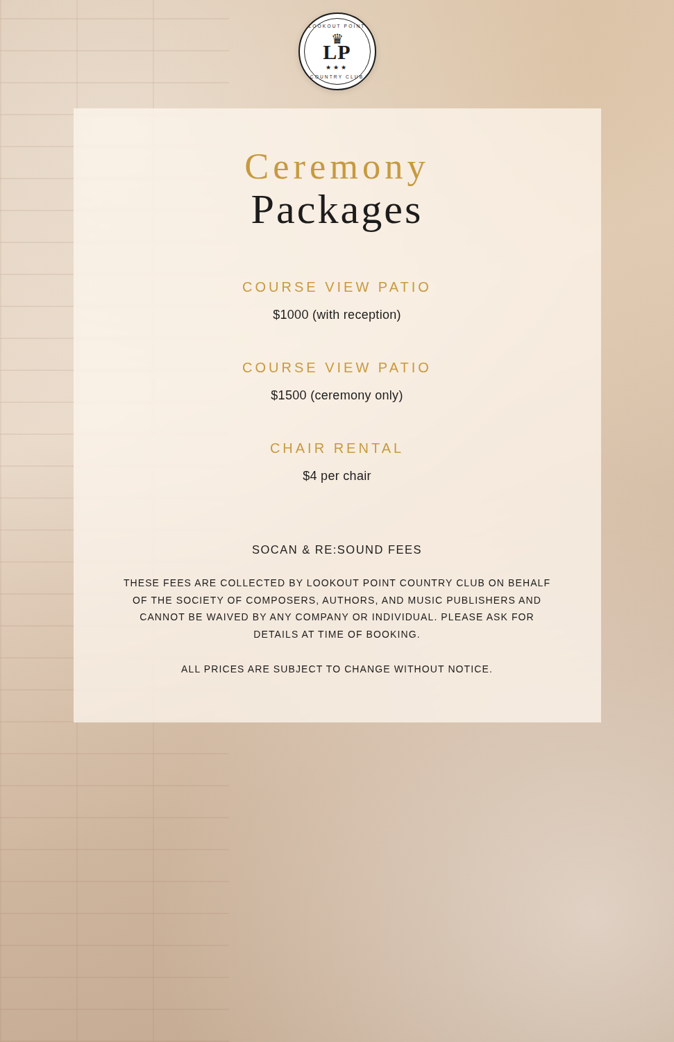Lookout Point
♛
LP
★★★
Country Club
Ceremony Packages
Course View Patio
$1000 (with reception)
Course View Patio
$1500 (ceremony only)
Chair Rental
$4 per chair
SOCAN & Re:Sound Fees
These fees are collected by Lookout Point Country Club on behalf of the Society of Composers, authors, and music publishers and cannot be waived by any company or individual. Please ask for details at time of booking.
All prices are subject to change without notice.